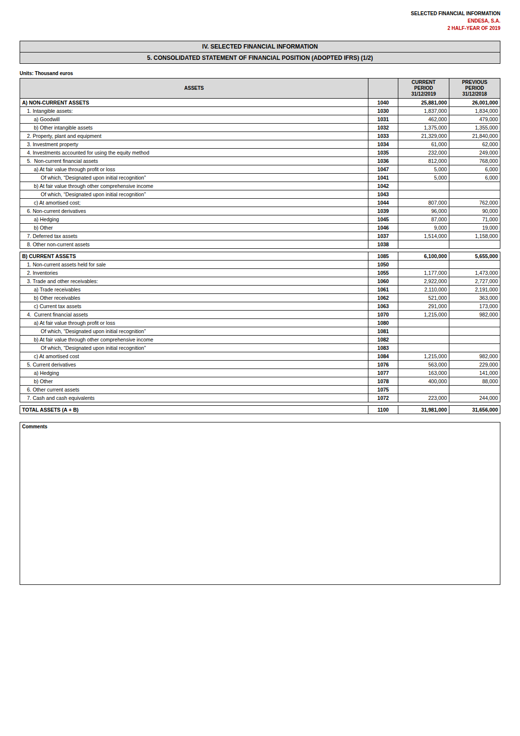SELECTED FINANCIAL INFORMATION
ENDESA, S.A.
2 HALF-YEAR OF 2019
IV. SELECTED FINANCIAL INFORMATION
5. CONSOLIDATED STATEMENT OF FINANCIAL POSITION (ADOPTED IFRS) (1/2)
Units: Thousand euros
| ASSETS | | CURRENT PERIOD 31/12/2019 | PREVIOUS PERIOD 31/12/2018 |
| --- | --- | --- | --- |
| A) NON-CURRENT ASSETS | 1040 | 25,881,000 | 26,001,000 |
| 1. Intangible assets: | 1030 | 1,837,000 | 1,834,000 |
| a) Goodwill | 1031 | 462,000 | 479,000 |
| b) Other intangible assets | 1032 | 1,375,000 | 1,355,000 |
| 2. Property, plant and equipment | 1033 | 21,329,000 | 21,840,000 |
| 3. Investment property | 1034 | 61,000 | 62,000 |
| 4. Investments accounted for using the equity method | 1035 | 232,000 | 249,000 |
| 5. Non-current financial assets | 1036 | 812,000 | 768,000 |
| a) At fair value through profit or loss | 1047 | 5,000 | 6,000 |
| Of which, “Designated upon initial recognition” | 1041 | 5,000 | 6,000 |
| b) At fair value through other comprehensive income | 1042 | | |
| Of which, “Designated upon initial recognition” | 1043 | | |
| c) At amortised cost; | 1044 | 807,000 | 762,000 |
| 6. Non-current derivatives | 1039 | 96,000 | 90,000 |
| a) Hedging | 1045 | 87,000 | 71,000 |
| b) Other | 1046 | 9,000 | 19,000 |
| 7. Deferred tax assets | 1037 | 1,514,000 | 1,158,000 |
| 8. Other non-current assets | 1038 | | |
| B) CURRENT ASSETS | 1085 | 6,100,000 | 5,655,000 |
| 1. Non-current assets held for sale | 1050 | | |
| 2. Inventories | 1055 | 1,177,000 | 1,473,000 |
| 3. Trade and other receivables: | 1060 | 2,922,000 | 2,727,000 |
| a) Trade receivables | 1061 | 2,110,000 | 2,191,000 |
| b) Other receivables | 1062 | 521,000 | 363,000 |
| c) Current tax assets | 1063 | 291,000 | 173,000 |
| 4. Current financial assets | 1070 | 1,215,000 | 982,000 |
| a) At fair value through profit or loss | 1080 | | |
| Of which, “Designated upon initial recognition” | 1081 | | |
| b) At fair value through other comprehensive income | 1082 | | |
| Of which, “Designated upon initial recognition” | 1083 | | |
| c) At amortised cost | 1084 | 1,215,000 | 982,000 |
| 5. Current derivatives | 1076 | 563,000 | 229,000 |
| a) Hedging | 1077 | 163,000 | 141,000 |
| b) Other | 1078 | 400,000 | 88,000 |
| 6. Other current assets | 1075 | | |
| 7. Cash and cash equivalents | 1072 | 223,000 | 244,000 |
| TOTAL ASSETS (A + B) | 1100 | 31,981,000 | 31,656,000 |
Comments